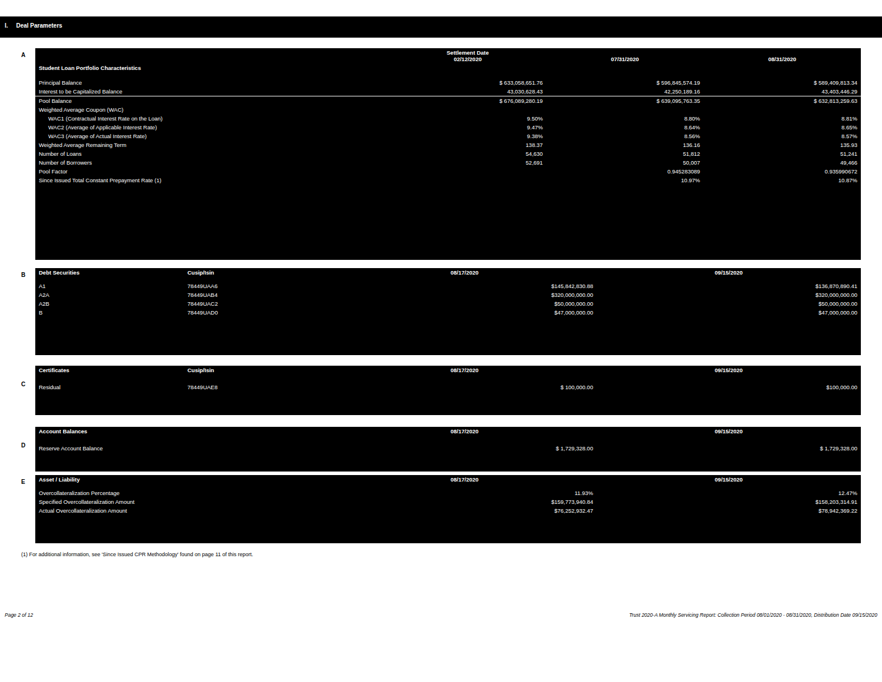I. Deal Parameters
A
| | Settlement Date 02/12/2020 | 07/31/2020 | 08/31/2020 |
| Student Loan Portfolio Characteristics | | | |
| Principal Balance | $ 633,058,651.76 | $ 596,845,574.19 | $ 589,409,813.34 |
| Interest to be Capitalized Balance | 43,030,628.43 | 42,250,189.16 | 43,403,446.29 |
| Pool Balance | $ 676,089,280.19 | $ 639,095,763.35 | $ 632,813,259.63 |
| Weighted Average Coupon (WAC) | | | |
| WAC1 (Contractual Interest Rate on the Loan) | 9.50% | 8.80% | 8.81% |
| WAC2 (Average of Applicable Interest Rate) | 9.47% | 8.64% | 8.65% |
| WAC3 (Average of Actual Interest Rate) | 9.38% | 8.56% | 8.57% |
| Weighted Average Remaining Term | 138.37 | 136.16 | 135.93 |
| Number of Loans | 54,630 | 51,812 | 51,241 |
| Number of Borrowers | 52,691 | 50,007 | 49,466 |
| Pool Factor | | 0.945283089 | 0.935990672 |
| Since Issued Total Constant Prepayment Rate (1) | | 10.97% | 10.87% |
B
| Debt Securities | Cusip/Isin | 08/17/2020 | 09/15/2020 |
| A1 | 78449UAA6 | $145,842,830.88 | $136,870,890.41 |
| A2A | 78449UAB4 | $320,000,000.00 | $320,000,000.00 |
| A2B | 78449UAC2 | $50,000,000.00 | $50,000,000.00 |
| B | 78449UAD0 | $47,000,000.00 | $47,000,000.00 |
C
| Certificates | Cusip/Isin | 08/17/2020 | 09/15/2020 |
| Residual | 78449UAE8 | $ 100,000.00 | $100,000.00 |
D
| Account Balances | 08/17/2020 | 09/15/2020 |
| Reserve Account Balance | $ 1,729,328.00 | $ 1,729,328.00 |
E
| Asset / Liability | 08/17/2020 | 09/15/2020 |
| Overcollateralization Percentage | 11.93% | 12.47% |
| Specified Overcollateralization Amount | $159,773,940.84 | $158,203,314.91 |
| Actual Overcollateralization Amount | $76,252,932.47 | $78,942,369.22 |
(1) For additional information, see 'Since Issued CPR Methodology' found on page 11 of this report.
Page 2 of 12
Trust 2020-A Monthly Servicing Report: Collection Period 08/01/2020 - 08/31/2020, Distribution Date 09/15/2020